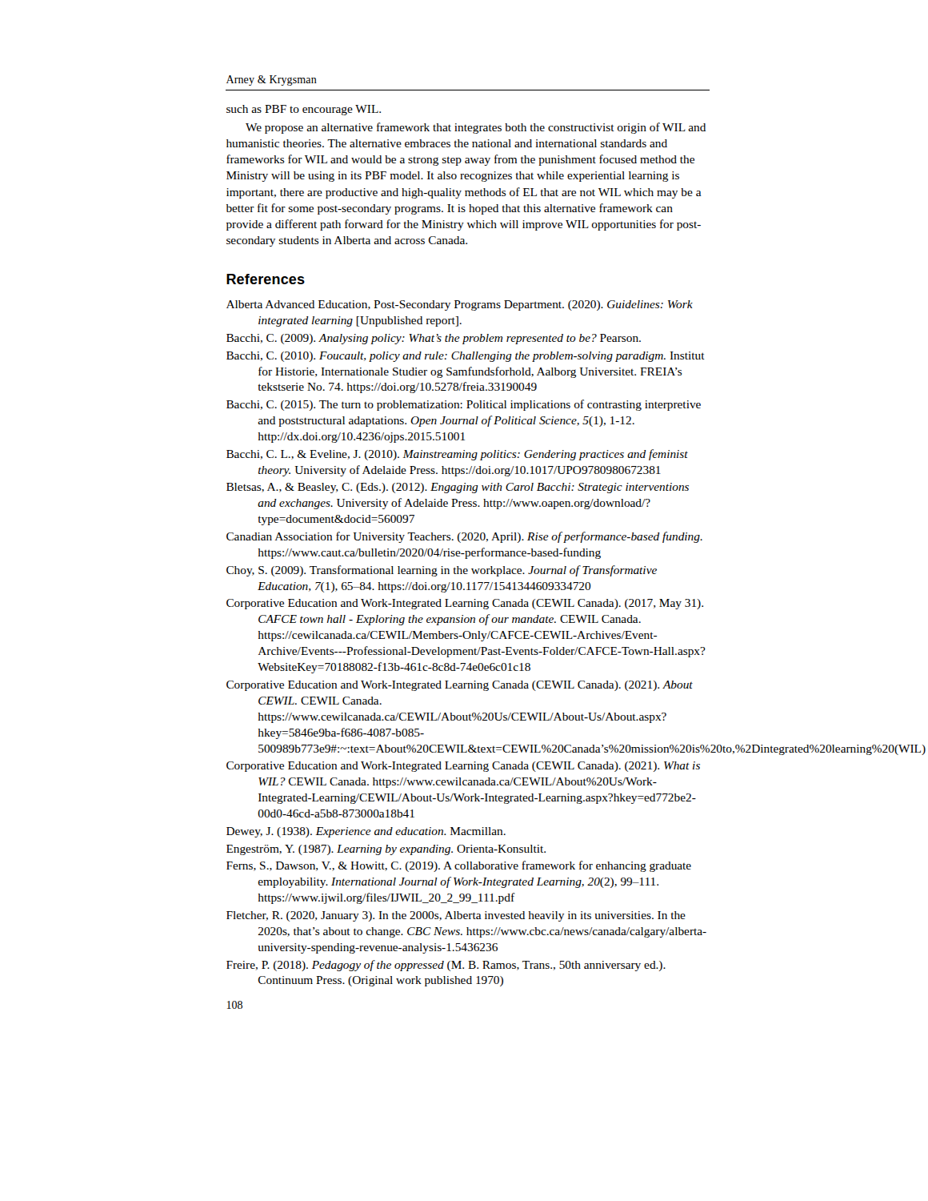Arney & Krygsman
such as PBF to encourage WIL.
We propose an alternative framework that integrates both the constructivist origin of WIL and humanistic theories. The alternative embraces the national and international standards and frameworks for WIL and would be a strong step away from the punishment focused method the Ministry will be using in its PBF model. It also recognizes that while experiential learning is important, there are productive and high-quality methods of EL that are not WIL which may be a better fit for some post-secondary programs. It is hoped that this alternative framework can provide a different path forward for the Ministry which will improve WIL opportunities for post-secondary students in Alberta and across Canada.
References
Alberta Advanced Education, Post-Secondary Programs Department. (2020). Guidelines: Work integrated learning [Unpublished report].
Bacchi, C. (2009). Analysing policy: What’s the problem represented to be? Pearson.
Bacchi, C. (2010). Foucault, policy and rule: Challenging the problem-solving paradigm. Institut for Historie, Internationale Studier og Samfundsforhold, Aalborg Universitet. FREIA’s tekstserie No. 74. https://doi.org/10.5278/freia.33190049
Bacchi, C. (2015). The turn to problematization: Political implications of contrasting interpretive and poststructural adaptations. Open Journal of Political Science, 5(1), 1-12. http://dx.doi.org/10.4236/ojps.2015.51001
Bacchi, C. L., & Eveline, J. (2010). Mainstreaming politics: Gendering practices and feminist theory. University of Adelaide Press. https://doi.org/10.1017/UPO9780980672381
Bletsas, A., & Beasley, C. (Eds.). (2012). Engaging with Carol Bacchi: Strategic interventions and exchanges. University of Adelaide Press. http://www.oapen.org/download/?type=document&docid=560097
Canadian Association for University Teachers. (2020, April). Rise of performance-based funding. https://www.caut.ca/bulletin/2020/04/rise-performance-based-funding
Choy, S. (2009). Transformational learning in the workplace. Journal of Transformative Education, 7(1), 65–84. https://doi.org/10.1177/1541344609334720
Corporative Education and Work-Integrated Learning Canada (CEWIL Canada). (2017, May 31). CAFCE town hall - Exploring the expansion of our mandate. CEWIL Canada. https://cewilcanada.ca/CEWIL/Members-Only/CAFCE-CEWIL-Archives/Event-Archive/Events---Professional-Development/Past-Events-Folder/CAFCE-Town-Hall.aspx?WebsiteKey=70188082-f13b-461c-8c8d-74e0e6c01c18
Corporative Education and Work-Integrated Learning Canada (CEWIL Canada). (2021). About CEWIL. CEWIL Canada. https://www.cewilcanada.ca/CEWIL/About%20Us/CEWIL/About-Us/About.aspx?hkey=5846e9ba-f686-4087-b085-500989b773e9#:~:text=About%20CEWIL&text=CEWIL%20Canada’s%20mission%20is%20to,%2Dintegrated%20learning%20(WIL)
Corporative Education and Work-Integrated Learning Canada (CEWIL Canada). (2021). What is WIL? CEWIL Canada. https://www.cewilcanada.ca/CEWIL/About%20Us/Work-Integrated-Learning/CEWIL/About-Us/Work-Integrated-Learning.aspx?hkey=ed772be2-00d0-46cd-a5b8-873000a18b41
Dewey, J. (1938). Experience and education. Macmillan.
Engeström, Y. (1987). Learning by expanding. Orienta-Konsultit.
Ferns, S., Dawson, V., & Howitt, C. (2019). A collaborative framework for enhancing graduate employability. International Journal of Work-Integrated Learning, 20(2), 99–111. https://www.ijwil.org/files/IJWIL_20_2_99_111.pdf
Fletcher, R. (2020, January 3). In the 2000s, Alberta invested heavily in its universities. In the 2020s, that’s about to change. CBC News. https://www.cbc.ca/news/canada/calgary/alberta-university-spending-revenue-analysis-1.5436236
Freire, P. (2018). Pedagogy of the oppressed (M. B. Ramos, Trans., 50th anniversary ed.). Continuum Press. (Original work published 1970)
108